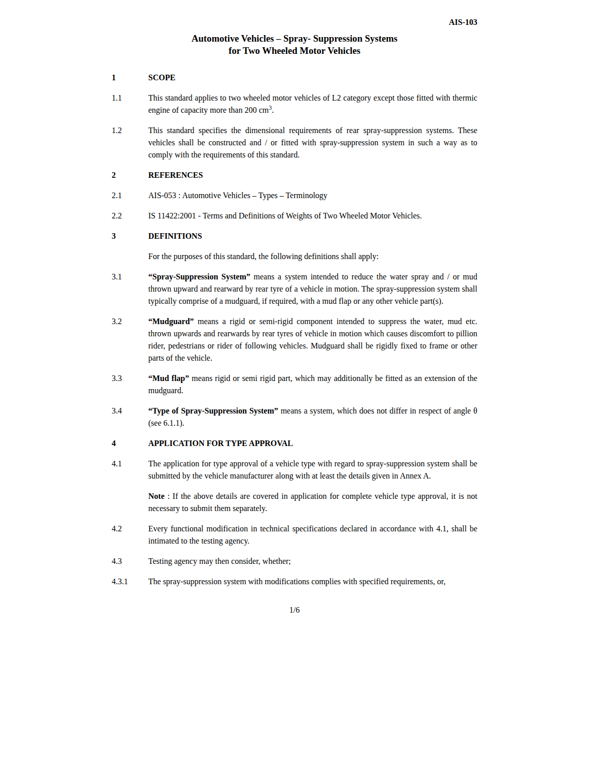AIS-103
Automotive Vehicles – Spray- Suppression Systems
for Two Wheeled Motor Vehicles
1
SCOPE
1.1
This standard applies to two wheeled motor vehicles of L2 category except those fitted with thermic engine of capacity more than 200 cm3.
1.2
This standard specifies the dimensional requirements of rear spray-suppression systems. These vehicles shall be constructed and / or fitted with spray-suppression system in such a way as to comply with the requirements of this standard.
2
REFERENCES
2.1
AIS-053 : Automotive Vehicles – Types – Terminology
2.2
IS 11422:2001 - Terms and Definitions of Weights of Two Wheeled Motor Vehicles.
3
DEFINITIONS
For the purposes of this standard, the following definitions shall apply:
3.1
“Spray-Suppression System” means a system intended to reduce the water spray and / or mud thrown upward and rearward by rear tyre of a vehicle in motion. The spray-suppression system shall typically comprise of a mudguard, if required, with a mud flap or any other vehicle part(s).
3.2
“Mudguard” means a rigid or semi-rigid component intended to suppress the water, mud etc. thrown upwards and rearwards by rear tyres of vehicle in motion which causes discomfort to pillion rider, pedestrians or rider of following vehicles. Mudguard shall be rigidly fixed to frame or other parts of the vehicle.
3.3
“Mud flap” means rigid or semi rigid part, which may additionally be fitted as an extension of the mudguard.
3.4
“Type of Spray-Suppression System” means a system, which does not differ in respect of angle θ (see 6.1.1).
4
APPLICATION FOR TYPE APPROVAL
4.1
The application for type approval of a vehicle type with regard to spray-suppression system shall be submitted by the vehicle manufacturer along with at least the details given in Annex A.
Note : If the above details are covered in application for complete vehicle type approval, it is not necessary to submit them separately.
4.2
Every functional modification in technical specifications declared in accordance with 4.1, shall be intimated to the testing agency.
4.3
Testing agency may then consider, whether;
4.3.1
The spray-suppression system with modifications complies with specified requirements, or,
1/6